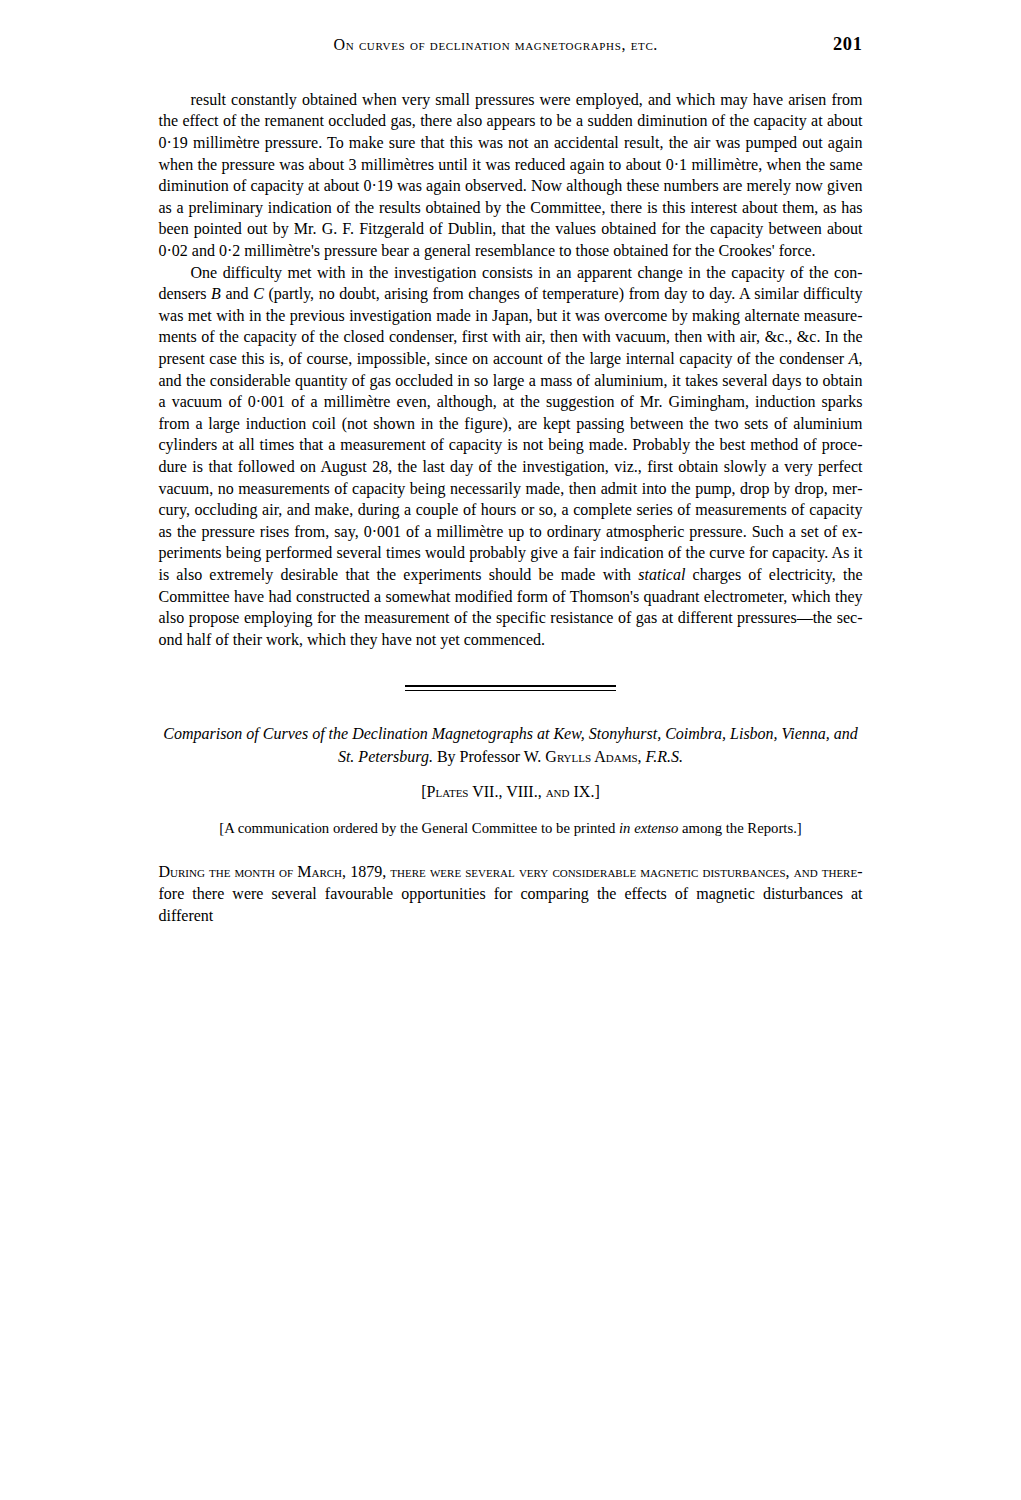On curves of declination magnetographs, etc. 201
result constantly obtained when very small pressures were employed, and which may have arisen from the effect of the remanent occluded gas, there also appears to be a sudden diminution of the capacity at about 0·19 millimètre pressure. To make sure that this was not an accidental result, the air was pumped out again when the pressure was about 3 millimètres until it was reduced again to about 0·1 millimètre, when the same diminution of capacity at about 0·19 was again observed. Now although these numbers are merely now given as a preliminary indication of the results obtained by the Committee, there is this interest about them, as has been pointed out by Mr. G. F. Fitzgerald of Dublin, that the values obtained for the capacity between about 0·02 and 0·2 millimètre's pressure bear a general resemblance to those obtained for the Crookes' force.
One difficulty met with in the investigation consists in an apparent change in the capacity of the condensers B and C (partly, no doubt, arising from changes of temperature) from day to day. A similar difficulty was met with in the previous investigation made in Japan, but it was overcome by making alternate measurements of the capacity of the closed condenser, first with air, then with vacuum, then with air, &c., &c. In the present case this is, of course, impossible, since on account of the large internal capacity of the condenser A, and the considerable quantity of gas occluded in so large a mass of aluminium, it takes several days to obtain a vacuum of 0·001 of a millimètre even, although, at the suggestion of Mr. Gimingham, induction sparks from a large induction coil (not shown in the figure), are kept passing between the two sets of aluminium cylinders at all times that a measurement of capacity is not being made. Probably the best method of procedure is that followed on August 28, the last day of the investigation, viz., first obtain slowly a very perfect vacuum, no measurements of capacity being necessarily made, then admit into the pump, drop by drop, mercury, occluding air, and make, during a couple of hours or so, a complete series of measurements of capacity as the pressure rises from, say, 0·001 of a millimètre up to ordinary atmospheric pressure. Such a set of experiments being performed several times would probably give a fair indication of the curve for capacity. As it is also extremely desirable that the experiments should be made with statical charges of electricity, the Committee have had constructed a somewhat modified form of Thomson's quadrant electrometer, which they also propose employing for the measurement of the specific resistance of gas at different pressures—the second half of their work, which they have not yet commenced.
Comparison of Curves of the Declination Magnetographs at Kew, Stonyhurst, Coimbra, Lisbon, Vienna, and St. Petersburg. By Professor W. Grylls Adams, F.R.S.
[Plates VII., VIII., and IX.]
[A communication ordered by the General Committee to be printed in extenso among the Reports.]
During the month of March, 1879, there were several very considerable magnetic disturbances, and therefore there were several favourable opportunities for comparing the effects of magnetic disturbances at different